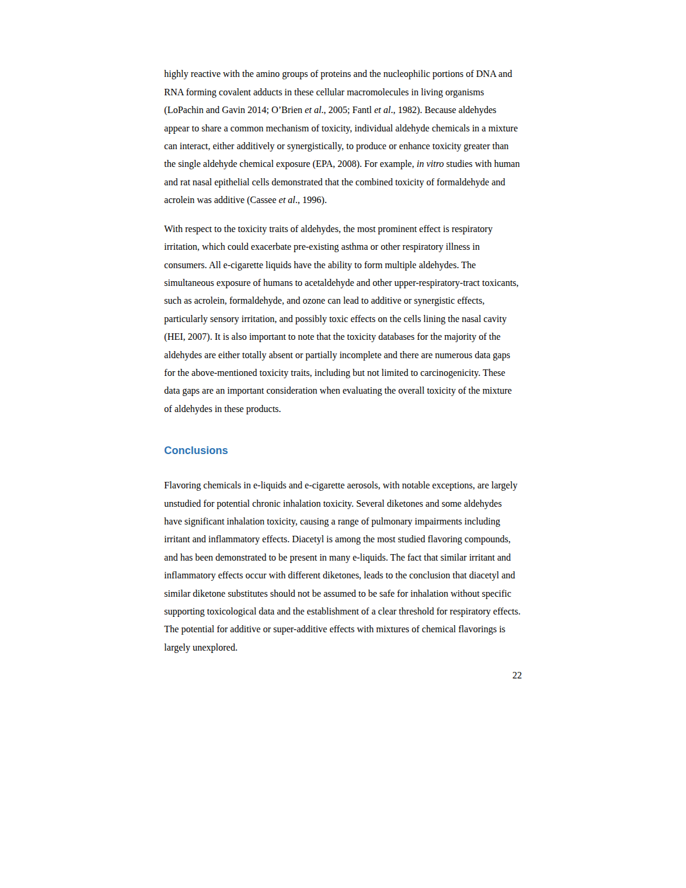highly reactive with the amino groups of proteins and the nucleophilic portions of DNA and RNA forming covalent adducts in these cellular macromolecules in living organisms (LoPachin and Gavin 2014; O’Brien et al., 2005; Fantl et al., 1982). Because aldehydes appear to share a common mechanism of toxicity, individual aldehyde chemicals in a mixture can interact, either additively or synergistically, to produce or enhance toxicity greater than the single aldehyde chemical exposure (EPA, 2008). For example, in vitro studies with human and rat nasal epithelial cells demonstrated that the combined toxicity of formaldehyde and acrolein was additive (Cassee et al., 1996).
With respect to the toxicity traits of aldehydes, the most prominent effect is respiratory irritation, which could exacerbate pre-existing asthma or other respiratory illness in consumers. All e-cigarette liquids have the ability to form multiple aldehydes. The simultaneous exposure of humans to acetaldehyde and other upper-respiratory-tract toxicants, such as acrolein, formaldehyde, and ozone can lead to additive or synergistic effects, particularly sensory irritation, and possibly toxic effects on the cells lining the nasal cavity (HEI, 2007). It is also important to note that the toxicity databases for the majority of the aldehydes are either totally absent or partially incomplete and there are numerous data gaps for the above-mentioned toxicity traits, including but not limited to carcinogenicity. These data gaps are an important consideration when evaluating the overall toxicity of the mixture of aldehydes in these products.
Conclusions
Flavoring chemicals in e-liquids and e-cigarette aerosols, with notable exceptions, are largely unstudied for potential chronic inhalation toxicity. Several diketones and some aldehydes have significant inhalation toxicity, causing a range of pulmonary impairments including irritant and inflammatory effects. Diacetyl is among the most studied flavoring compounds, and has been demonstrated to be present in many e-liquids. The fact that similar irritant and inflammatory effects occur with different diketones, leads to the conclusion that diacetyl and similar diketone substitutes should not be assumed to be safe for inhalation without specific supporting toxicological data and the establishment of a clear threshold for respiratory effects. The potential for additive or super-additive effects with mixtures of chemical flavorings is largely unexplored.
22